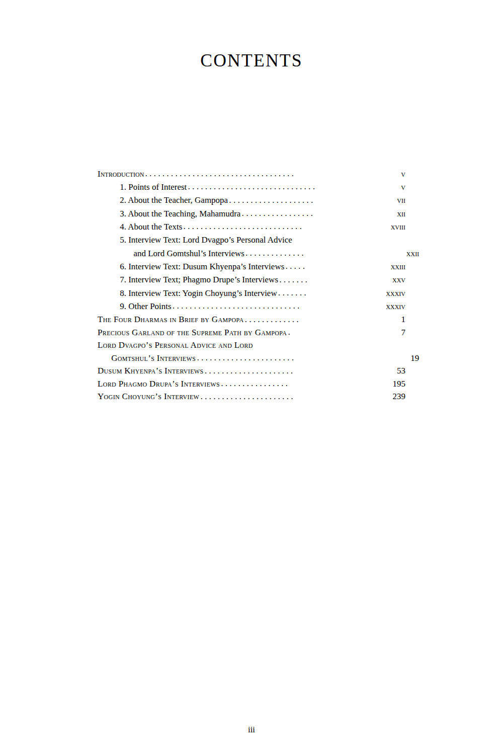Contents
Introduction ................................... v
1. Points of Interest .............................. v
2. About the Teacher, Gampopa .................... vii
3. About the Teaching, Mahamudra ................. xii
4. About the Texts ............................ xviii
5. Interview Text: Lord Dvagpo’s Personal Advice
and Lord Gomtshul’s Interviews .............. xxii
6. Interview Text: Dusum Khyenpa’s Interviews ..... xxiii
7. Interview Text; Phagmo Drupe’s Interviews ....... xxv
8. Interview Text: Yogin Choyung’s Interview ....... xxxiv
9. Other Points .............................. xxxiv
The Four Dharmas in Brief by Gampopa ............. 1
Precious Garland of the Supreme Path by Gampopa . 7
Lord Dvagpo’s Personal Advice and Lord
Gomtshul’s Interviews ....................... 19
Dusum Khyenpa’s Interviews ..................... 53
Lord Phagmo Drupa’s Interviews ................ 195
Yogin Choyung’s Interview ...................... 239
iii